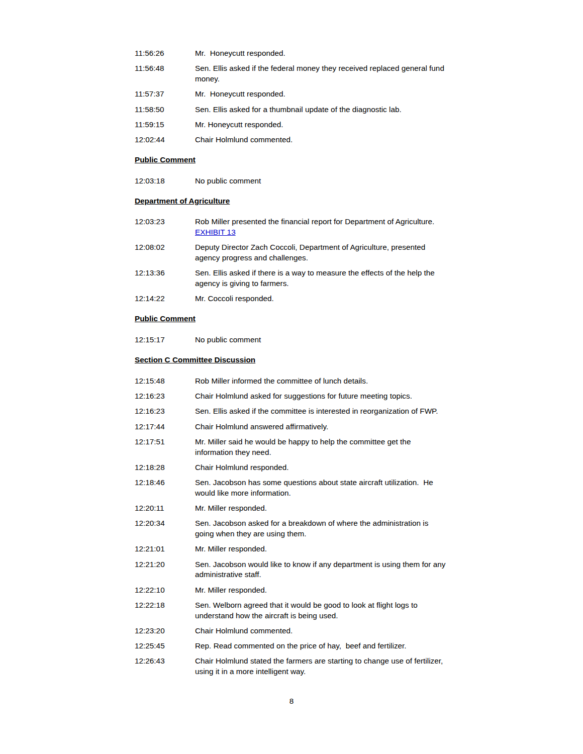| 11:56:26 | Mr. Honeycutt responded. |
| 11:56:48 | Sen. Ellis asked if the federal money they received replaced general fund money. |
| 11:57:37 | Mr. Honeycutt responded. |
| 11:58:50 | Sen. Ellis asked for a thumbnail update of the diagnostic lab. |
| 11:59:15 | Mr. Honeycutt responded. |
| 12:02:44 | Chair Holmlund commented. |
Public Comment
| 12:03:18 | No public comment |
Department of Agriculture
| 12:03:23 | Rob Miller presented the financial report for Department of Agriculture. EXHIBIT 13 |
| 12:08:02 | Deputy Director Zach Coccoli, Department of Agriculture, presented agency progress and challenges. |
| 12:13:36 | Sen. Ellis asked if there is a way to measure the effects of the help the agency is giving to farmers. |
| 12:14:22 | Mr. Coccoli responded. |
Public Comment
| 12:15:17 | No public comment |
Section C Committee Discussion
| 12:15:48 | Rob Miller informed the committee of lunch details. |
| 12:16:23 | Chair Holmlund asked for suggestions for future meeting topics. |
| 12:16:23 | Sen. Ellis asked if the committee is interested in reorganization of FWP. |
| 12:17:44 | Chair Holmlund answered affirmatively. |
| 12:17:51 | Mr. Miller said he would be happy to help the committee get the information they need. |
| 12:18:28 | Chair Holmlund responded. |
| 12:18:46 | Sen. Jacobson has some questions about state aircraft utilization. He would like more information. |
| 12:20:11 | Mr. Miller responded. |
| 12:20:34 | Sen. Jacobson asked for a breakdown of where the administration is going when they are using them. |
| 12:21:01 | Mr. Miller responded. |
| 12:21:20 | Sen. Jacobson would like to know if any department is using them for any administrative staff. |
| 12:22:10 | Mr. Miller responded. |
| 12:22:18 | Sen. Welborn agreed that it would be good to look at flight logs to understand how the aircraft is being used. |
| 12:23:20 | Chair Holmlund commented. |
| 12:25:45 | Rep. Read commented on the price of hay, beef and fertilizer. |
| 12:26:43 | Chair Holmlund stated the farmers are starting to change use of fertilizer, using it in a more intelligent way. |
8